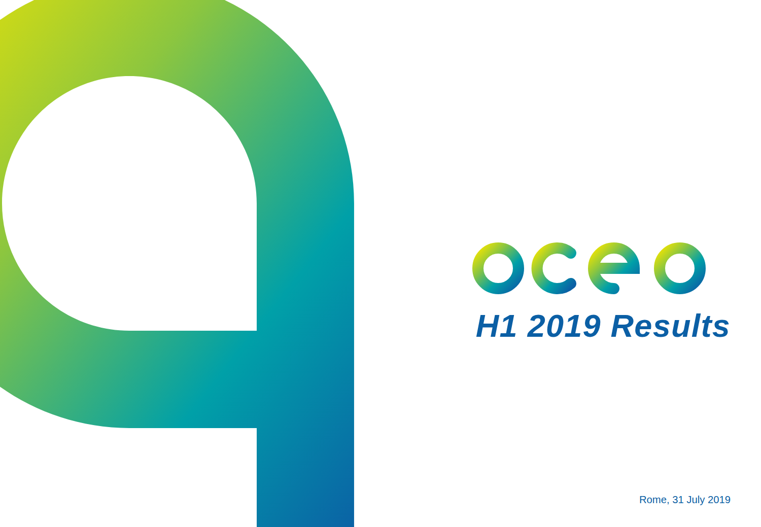H1 2019 Results
Rome, 31 July 2019